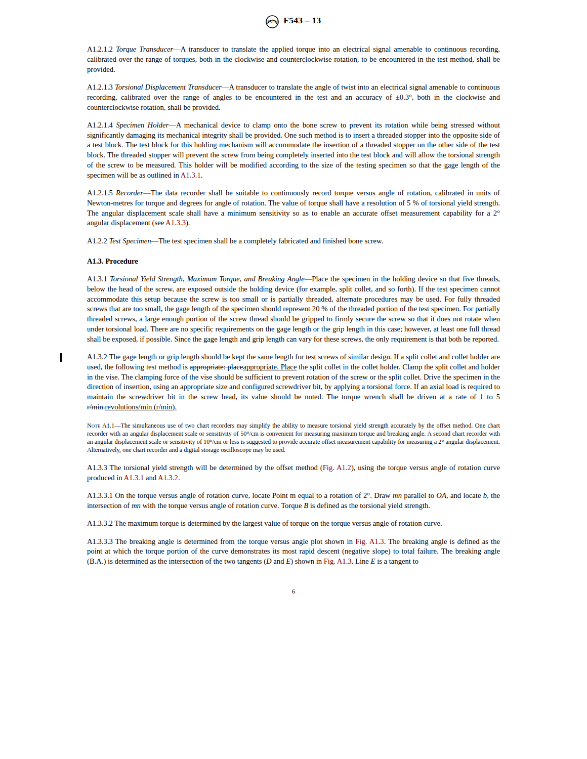ASTM F543 – 13
A1.2.1.2 Torque Transducer—A transducer to translate the applied torque into an electrical signal amenable to continuous recording, calibrated over the range of torques, both in the clockwise and counterclockwise rotation, to be encountered in the test method, shall be provided.
A1.2.1.3 Torsional Displacement Transducer—A transducer to translate the angle of twist into an electrical signal amenable to continuous recording, calibrated over the range of angles to be encountered in the test and an accuracy of ±0.3°, both in the clockwise and counterclockwise rotation, shall be provided.
A1.2.1.4 Specimen Holder—A mechanical device to clamp onto the bone screw to prevent its rotation while being stressed without significantly damaging its mechanical integrity shall be provided. One such method is to insert a threaded stopper into the opposite side of a test block. The test block for this holding mechanism will accommodate the insertion of a threaded stopper on the other side of the test block. The threaded stopper will prevent the screw from being completely inserted into the test block and will allow the torsional strength of the screw to be measured. This holder will be modified according to the size of the testing specimen so that the gage length of the specimen will be as outlined in A1.3.1.
A1.2.1.5 Recorder—The data recorder shall be suitable to continuously record torque versus angle of rotation, calibrated in units of Newton-metres for torque and degrees for angle of rotation. The value of torque shall have a resolution of 5 % of torsional yield strength. The angular displacement scale shall have a minimum sensitivity so as to enable an accurate offset measurement capability for a 2° angular displacement (see A1.3.3).
A1.2.2 Test Specimen—The test specimen shall be a completely fabricated and finished bone screw.
A1.3. Procedure
A1.3.1 Torsional Yield Strength, Maximum Torque, and Breaking Angle—Place the specimen in the holding device so that five threads, below the head of the screw, are exposed outside the holding device (for example, split collet, and so forth). If the test specimen cannot accommodate this setup because the screw is too small or is partially threaded, alternate procedures may be used. For fully threaded screws that are too small, the gage length of the specimen should represent 20 % of the threaded portion of the test specimen. For partially threaded screws, a large enough portion of the screw thread should be gripped to firmly secure the screw so that it does not rotate when under torsional load. There are no specific requirements on the gage length or the grip length in this case; however, at least one full thread shall be exposed, if possible. Since the gage length and grip length can vary for these screws, the only requirement is that both be reported.
A1.3.2 The gage length or grip length should be kept the same length for test screws of similar design. If a split collet and collet holder are used, the following test method is appropriate: placeappropriate. Place the split collet in the collet holder. Clamp the split collet and holder in the vise. The clamping force of the vise should be sufficient to prevent rotation of the screw or the split collet. Drive the specimen in the direction of insertion, using an appropriate size and configured screwdriver bit, by applying a torsional force. If an axial load is required to maintain the screwdriver bit in the screw head, its value should be noted. The torque wrench shall be driven at a rate of 1 to 5 r/min.revolutions/min (r/min).
Note A1.1—The simultaneous use of two chart recorders may simplify the ability to measure torsional yield strength accurately by the offset method. One chart recorder with an angular displacement scale or sensitivity of 50°/cm is convenient for measuring maximum torque and breaking angle. A second chart recorder with an angular displacement scale or sensitivity of 10°/cm or less is suggested to provide accurate offset measurement capability for measuring a 2° angular displacement. Alternatively, one chart recorder and a digital storage oscilloscope may be used.
A1.3.3 The torsional yield strength will be determined by the offset method (Fig. A1.2), using the torque versus angle of rotation curve produced in A1.3.1 and A1.3.2.
A1.3.3.1 On the torque versus angle of rotation curve, locate Point m equal to a rotation of 2°. Draw mn parallel to OA, and locate b, the intersection of mn with the torque versus angle of rotation curve. Torque B is defined as the torsional yield strength.
A1.3.3.2 The maximum torque is determined by the largest value of torque on the torque versus angle of rotation curve.
A1.3.3.3 The breaking angle is determined from the torque versus angle plot shown in Fig. A1.3. The breaking angle is defined as the point at which the torque portion of the curve demonstrates its most rapid descent (negative slope) to total failure. The breaking angle (B.A.) is determined as the intersection of the two tangents (D and E) shown in Fig. A1.3. Line E is a tangent to
6